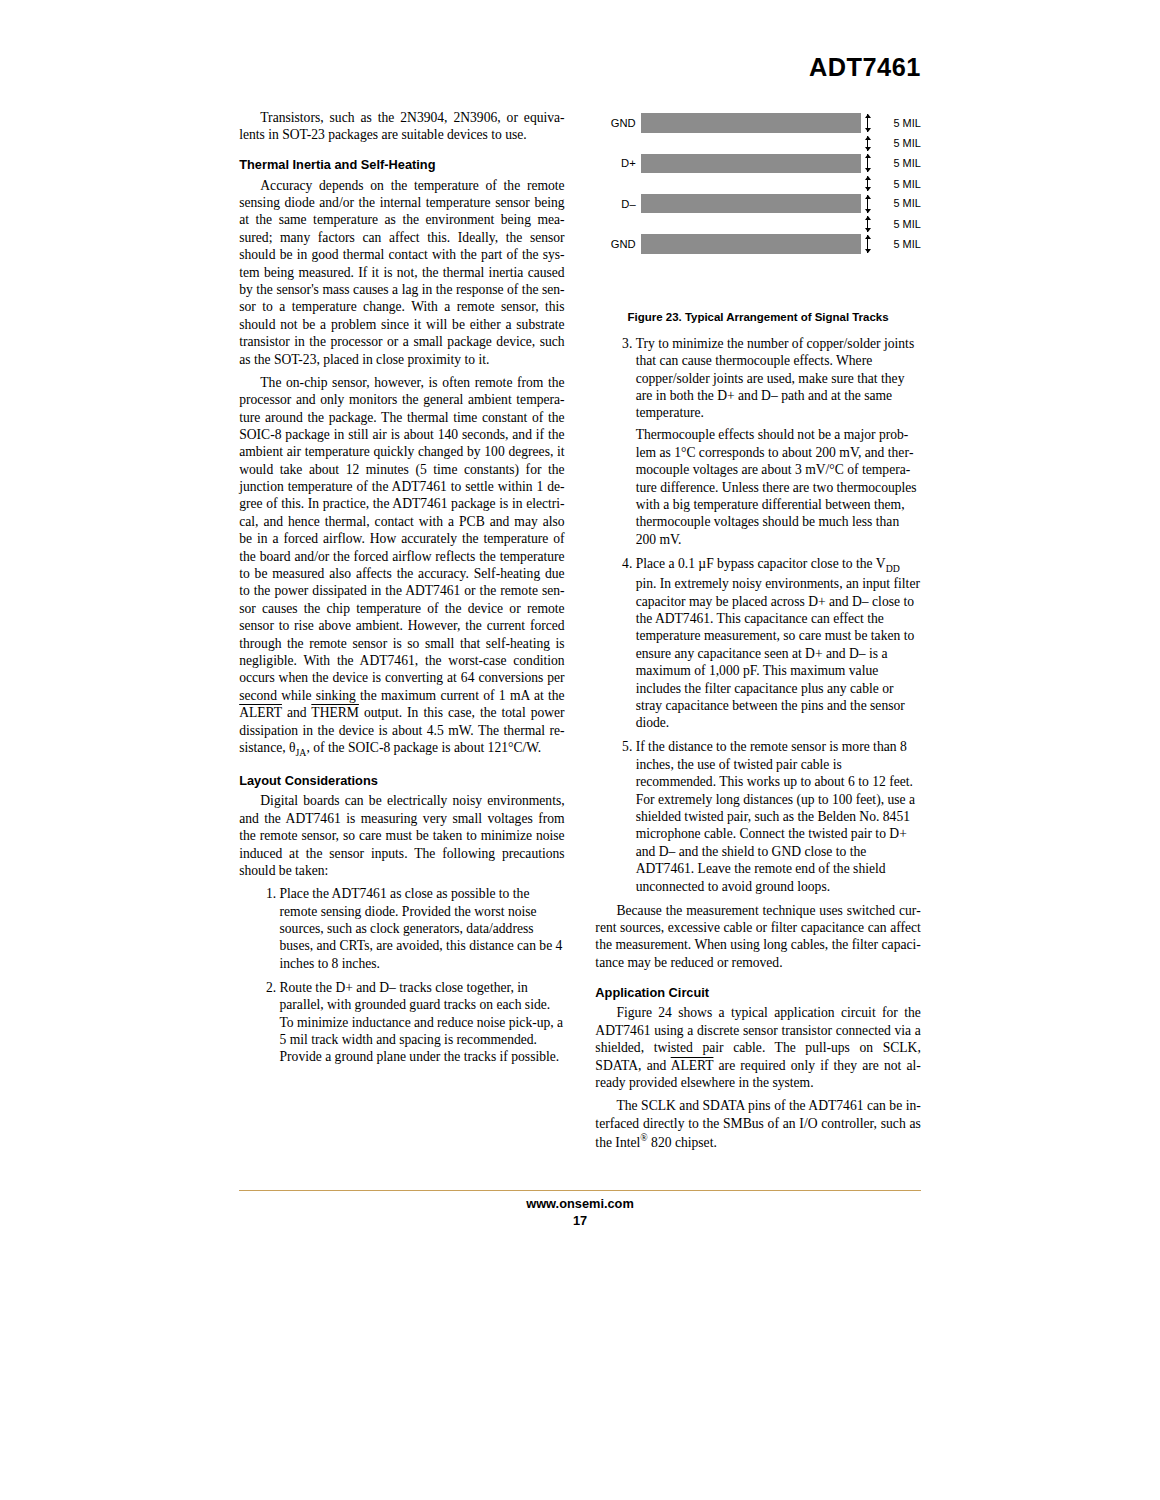ADT7461
Transistors, such as the 2N3904, 2N3906, or equivalents in SOT-23 packages are suitable devices to use.
Thermal Inertia and Self-Heating
Accuracy depends on the temperature of the remote sensing diode and/or the internal temperature sensor being at the same temperature as the environment being measured; many factors can affect this. Ideally, the sensor should be in good thermal contact with the part of the system being measured. If it is not, the thermal inertia caused by the sensor's mass causes a lag in the response of the sensor to a temperature change. With a remote sensor, this should not be a problem since it will be either a substrate transistor in the processor or a small package device, such as the SOT-23, placed in close proximity to it.
The on-chip sensor, however, is often remote from the processor and only monitors the general ambient temperature around the package. The thermal time constant of the SOIC-8 package in still air is about 140 seconds, and if the ambient air temperature quickly changed by 100 degrees, it would take about 12 minutes (5 time constants) for the junction temperature of the ADT7461 to settle within 1 degree of this. In practice, the ADT7461 package is in electrical, and hence thermal, contact with a PCB and may also be in a forced airflow. How accurately the temperature of the board and/or the forced airflow reflects the temperature to be measured also affects the accuracy. Self-heating due to the power dissipated in the ADT7461 or the remote sensor causes the chip temperature of the device or remote sensor to rise above ambient. However, the current forced through the remote sensor is so small that self-heating is negligible. With the ADT7461, the worst-case condition occurs when the device is converting at 64 conversions per second while sinking the maximum current of 1 mA at the ALERT and THERM output. In this case, the total power dissipation in the device is about 4.5 mW. The thermal resistance, θJA, of the SOIC-8 package is about 121°C/W.
Layout Considerations
Digital boards can be electrically noisy environments, and the ADT7461 is measuring very small voltages from the remote sensor, so care must be taken to minimize noise induced at the sensor inputs. The following precautions should be taken:
Place the ADT7461 as close as possible to the remote sensing diode. Provided the worst noise sources, such as clock generators, data/address buses, and CRTs, are avoided, this distance can be 4 inches to 8 inches.
Route the D+ and D– tracks close together, in parallel, with grounded guard tracks on each side. To minimize inductance and reduce noise pick-up, a 5 mil track width and spacing is recommended. Provide a ground plane under the tracks if possible.
GND
5 MIL
5 MIL
D+
5 MIL
5 MIL
D–
5 MIL
5 MIL
GND
5 MIL
Figure 23. Typical Arrangement of Signal Tracks
Try to minimize the number of copper/solder joints that can cause thermocouple effects. Where copper/solder joints are used, make sure that they are in both the D+ and D– path and at the same temperature.
Thermocouple effects should not be a major problem as 1°C corresponds to about 200 mV, and thermocouple voltages are about 3 mV/°C of temperature difference. Unless there are two thermocouples with a big temperature differential between them, thermocouple voltages should be much less than 200 mV.
Place a 0.1 µF bypass capacitor close to the VDD pin. In extremely noisy environments, an input filter capacitor may be placed across D+ and D– close to the ADT7461. This capacitance can effect the temperature measurement, so care must be taken to ensure any capacitance seen at D+ and D– is a maximum of 1,000 pF. This maximum value includes the filter capacitance plus any cable or stray capacitance between the pins and the sensor diode.
If the distance to the remote sensor is more than 8 inches, the use of twisted pair cable is recommended. This works up to about 6 to 12 feet. For extremely long distances (up to 100 feet), use a shielded twisted pair, such as the Belden No. 8451 microphone cable. Connect the twisted pair to D+ and D– and the shield to GND close to the ADT7461. Leave the remote end of the shield unconnected to avoid ground loops.
Because the measurement technique uses switched current sources, excessive cable or filter capacitance can affect the measurement. When using long cables, the filter capacitance may be reduced or removed.
Application Circuit
Figure 24 shows a typical application circuit for the ADT7461 using a discrete sensor transistor connected via a shielded, twisted pair cable. The pull-ups on SCLK, SDATA, and ALERT are required only if they are not already provided elsewhere in the system.
The SCLK and SDATA pins of the ADT7461 can be interfaced directly to the SMBus of an I/O controller, such as the Intel® 820 chipset.
www.onsemi.com
17